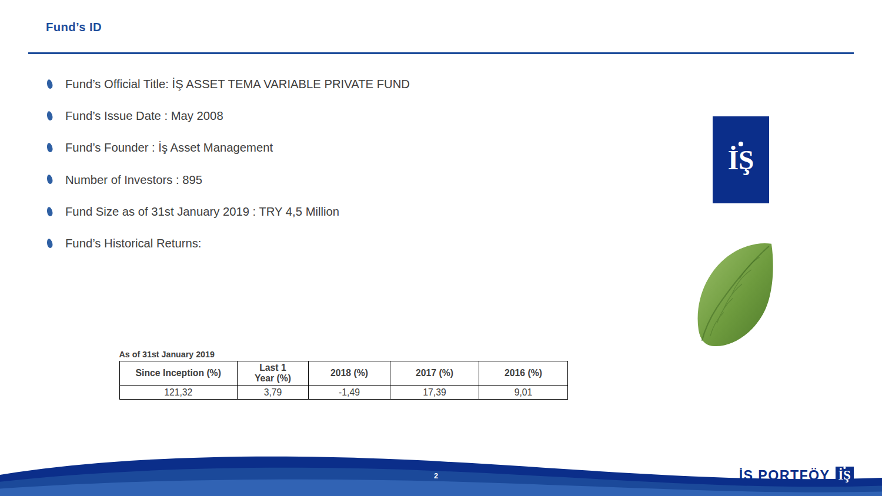Fund’s ID
Fund’s Official Title: İŞ ASSET TEMA VARIABLE PRIVATE FUND
Fund’s Issue Date : May 2008
Fund’s Founder : İş Asset Management
Number of Investors : 895
Fund Size as of 31st January 2019 : TRY 4,5 Million
Fund’s Historical Returns:
As of 31st January 2019
| Since Inception (%) | Last 1 Year (%) | 2018 (%) | 2017 (%) | 2016 (%) |
| --- | --- | --- | --- | --- |
| 121,32 | 3,79 | -1,49 | 17,39 | 9,01 |
İŞ
2
İŞ PORTFÖY
İŞ